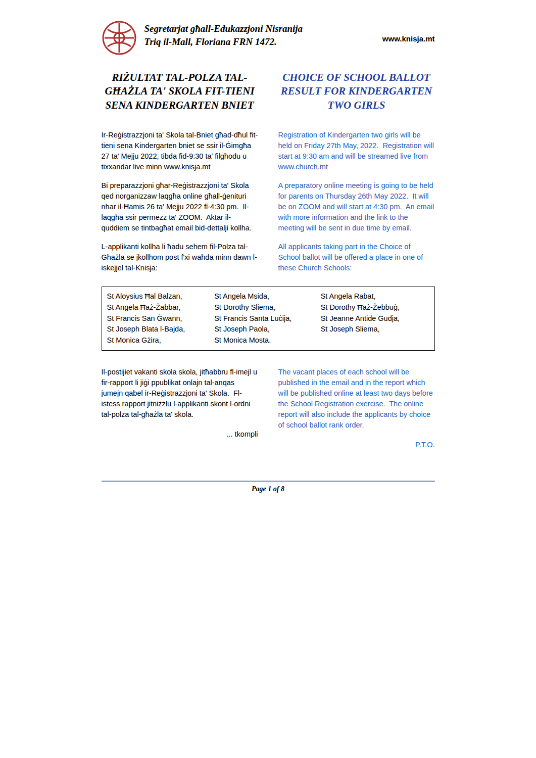Segretarjat għall-Edukazzjoni Nisranija
Triq il-Mall, Floriana FRN 1472.
www.knisja.mt
RIŻULTAT TAL-POLZA TAL-GĦAŻLA TA' SKOLA FIT-TIENI SENA KINDERGARTEN BNIET
CHOICE OF SCHOOL BALLOT RESULT FOR KINDERGARTEN TWO GIRLS
Ir-Reġistrazzjoni ta' Skola tal-Bniet għad-dħul fit-tieni sena Kindergarten bniet se ssir il-Ġimgħa 27 ta' Mejju 2022, tibda fid-9:30 ta' filgħodu u tixxandar live minn www.knisja.mt
Bi preparazzjoni għar-Reġistrazzjoni ta' Skola qed norganizzaw laqgħa online għall-ġenituri nhar il-Ħamis 26 ta' Mejju 2022 fl-4:30 pm. Il-laqgħa ssir permezz ta' ZOOM. Aktar il-quddiem se tintbagħat email bid-dettalji kollha.
L-applikanti kollha li ħadu sehem fil-Polza tal-Għażla se jkollhom post f'xi waħda minn dawn l-iskejjel tal-Knisja:
Registration of Kindergarten two girls will be held on Friday 27th May, 2022. Registration will start at 9:30 am and will be streamed live from www.church.mt
A preparatory online meeting is going to be held for parents on Thursday 26th May 2022. It will be on ZOOM and will start at 4:30 pm. An email with more information and the link to the meeting will be sent in due time by email.
All applicants taking part in the Choice of School ballot will be offered a place in one of these Church Schools:
| St Aloysius Ħal Balzan, | St Angela Msida, | St Angela Rabat, |
| St Angela Ħaż-Żabbar, | St Dorothy Sliema, | St Dorothy Ħaż-Żebbuġ, |
| St Francis San Ġwann, | St Francis Santa Luċija, | St Jeanne Antide Gudja, |
| St Joseph Blata l-Bajda, | St Joseph Paola, | St Joseph Sliema, |
| St Monica Gżira, | St Monica Mosta. | |
Il-postijiet vakanti skola skola, jitħabbru fl-imejl u fir-rapport li jiġi ppublikat onlajn tal-anqas jumejn qabel ir-Reġistrazzjoni ta' Skola. Fl-istess rapport jitniżżlu l-applikanti skont l-ordni tal-polza tal-għażla ta' skola.
... tkompli
The vacant places of each school will be published in the email and in the report which will be published online at least two days before the School Registration exercise. The online report will also include the applicants by choice of school ballot rank order.
P.T.O.
Page 1 of 8